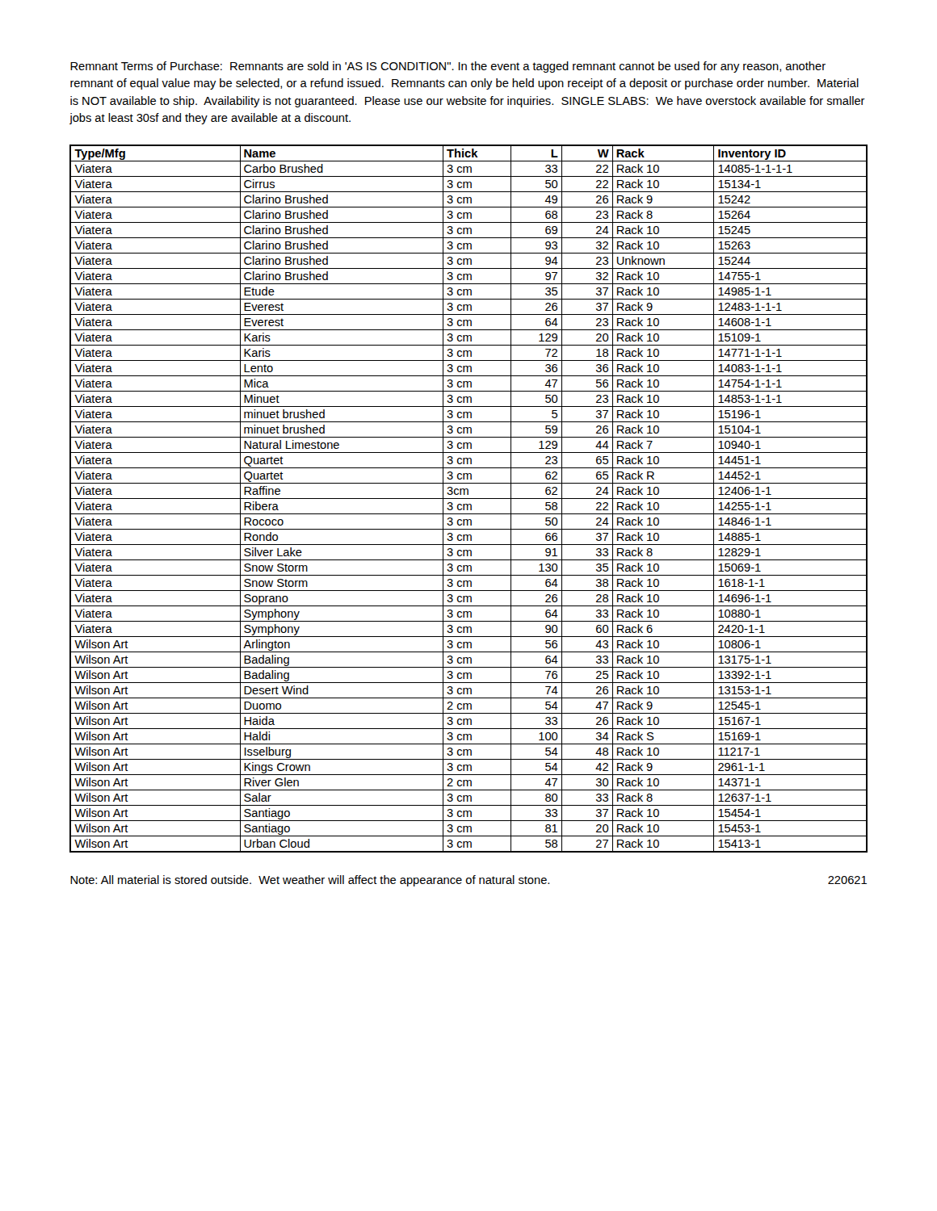Remnant Terms of Purchase: Remnants are sold in 'AS IS CONDITION". In the event a tagged remnant cannot be used for any reason, another remnant of equal value may be selected, or a refund issued. Remnants can only be held upon receipt of a deposit or purchase order number. Material is NOT available to ship. Availability is not guaranteed. Please use our website for inquiries. SINGLE SLABS: We have overstock available for smaller jobs at least 30sf and they are available at a discount.
| Type/Mfg | Name | Thick | L | W | Rack | Inventory ID |
| --- | --- | --- | --- | --- | --- | --- |
| Viatera | Carbo Brushed | 3 cm | 33 | 22 | Rack 10 | 14085-1-1-1-1 |
| Viatera | Cirrus | 3 cm | 50 | 22 | Rack 10 | 15134-1 |
| Viatera | Clarino Brushed | 3 cm | 49 | 26 | Rack 9 | 15242 |
| Viatera | Clarino Brushed | 3 cm | 68 | 23 | Rack 8 | 15264 |
| Viatera | Clarino Brushed | 3 cm | 69 | 24 | Rack 10 | 15245 |
| Viatera | Clarino Brushed | 3 cm | 93 | 32 | Rack 10 | 15263 |
| Viatera | Clarino Brushed | 3 cm | 94 | 23 | Unknown | 15244 |
| Viatera | Clarino Brushed | 3 cm | 97 | 32 | Rack 10 | 14755-1 |
| Viatera | Etude | 3 cm | 35 | 37 | Rack 10 | 14985-1-1 |
| Viatera | Everest | 3 cm | 26 | 37 | Rack 9 | 12483-1-1-1 |
| Viatera | Everest | 3 cm | 64 | 23 | Rack 10 | 14608-1-1 |
| Viatera | Karis | 3 cm | 129 | 20 | Rack 10 | 15109-1 |
| Viatera | Karis | 3 cm | 72 | 18 | Rack 10 | 14771-1-1-1 |
| Viatera | Lento | 3 cm | 36 | 36 | Rack 10 | 14083-1-1-1 |
| Viatera | Mica | 3 cm | 47 | 56 | Rack 10 | 14754-1-1-1 |
| Viatera | Minuet | 3 cm | 50 | 23 | Rack 10 | 14853-1-1-1 |
| Viatera | minuet brushed | 3 cm | 5 | 37 | Rack 10 | 15196-1 |
| Viatera | minuet brushed | 3 cm | 59 | 26 | Rack 10 | 15104-1 |
| Viatera | Natural Limestone | 3 cm | 129 | 44 | Rack 7 | 10940-1 |
| Viatera | Quartet | 3 cm | 23 | 65 | Rack 10 | 14451-1 |
| Viatera | Quartet | 3 cm | 62 | 65 | Rack R | 14452-1 |
| Viatera | Raffine | 3cm | 62 | 24 | Rack 10 | 12406-1-1 |
| Viatera | Ribera | 3 cm | 58 | 22 | Rack 10 | 14255-1-1 |
| Viatera | Rococo | 3 cm | 50 | 24 | Rack 10 | 14846-1-1 |
| Viatera | Rondo | 3 cm | 66 | 37 | Rack 10 | 14885-1 |
| Viatera | Silver Lake | 3 cm | 91 | 33 | Rack 8 | 12829-1 |
| Viatera | Snow Storm | 3 cm | 130 | 35 | Rack 10 | 15069-1 |
| Viatera | Snow Storm | 3 cm | 64 | 38 | Rack 10 | 1618-1-1 |
| Viatera | Soprano | 3 cm | 26 | 28 | Rack 10 | 14696-1-1 |
| Viatera | Symphony | 3 cm | 64 | 33 | Rack 10 | 10880-1 |
| Viatera | Symphony | 3 cm | 90 | 60 | Rack 6 | 2420-1-1 |
| Wilson Art | Arlington | 3 cm | 56 | 43 | Rack 10 | 10806-1 |
| Wilson Art | Badaling | 3 cm | 64 | 33 | Rack 10 | 13175-1-1 |
| Wilson Art | Badaling | 3 cm | 76 | 25 | Rack 10 | 13392-1-1 |
| Wilson Art | Desert Wind | 3 cm | 74 | 26 | Rack 10 | 13153-1-1 |
| Wilson Art | Duomo | 2 cm | 54 | 47 | Rack 9 | 12545-1 |
| Wilson Art | Haida | 3 cm | 33 | 26 | Rack 10 | 15167-1 |
| Wilson Art | Haldi | 3 cm | 100 | 34 | Rack S | 15169-1 |
| Wilson Art | Isselburg | 3 cm | 54 | 48 | Rack 10 | 11217-1 |
| Wilson Art | Kings Crown | 3 cm | 54 | 42 | Rack 9 | 2961-1-1 |
| Wilson Art | River Glen | 2 cm | 47 | 30 | Rack 10 | 14371-1 |
| Wilson Art | Salar | 3 cm | 80 | 33 | Rack 8 | 12637-1-1 |
| Wilson Art | Santiago | 3 cm | 33 | 37 | Rack 10 | 15454-1 |
| Wilson Art | Santiago | 3 cm | 81 | 20 | Rack 10 | 15453-1 |
| Wilson Art | Urban Cloud | 3 cm | 58 | 27 | Rack 10 | 15413-1 |
Note: All material is stored outside. Wet weather will affect the appearance of natural stone. 220621